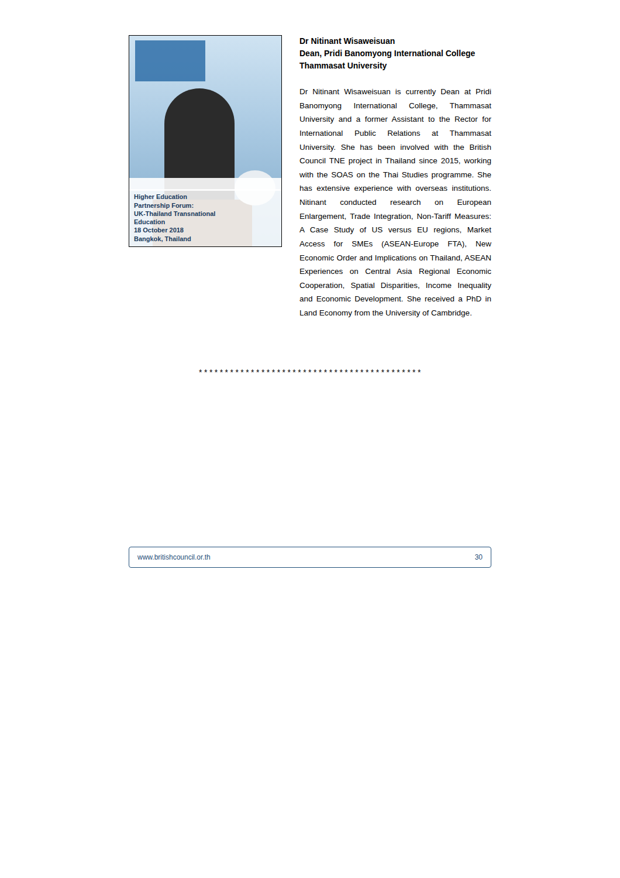Higher Education
Partnership Forum:
UK-Thailand Transnational
Education
18 October 2018
Bangkok, Thailand
Dr Nitinant Wisaweisuan Dean, Pridi Banomyong International College Thammasat University
Dr Nitinant Wisaweisuan is currently Dean at Pridi Banomyong International College, Thammasat University and a former Assistant to the Rector for International Public Relations at Thammasat University. She has been involved with the British Council TNE project in Thailand since 2015, working with the SOAS on the Thai Studies programme. She has extensive experience with overseas institutions. Nitinant conducted research on European Enlargement, Trade Integration, Non-Tariff Measures: A Case Study of US versus EU regions, Market Access for SMEs (ASEAN-Europe FTA), New Economic Order and Implications on Thailand, ASEAN Experiences on Central Asia Regional Economic Cooperation, Spatial Disparities, Income Inequality and Economic Development. She received a PhD in Land Economy from the University of Cambridge.
*******************************************
www.britishcouncil.or.th 30